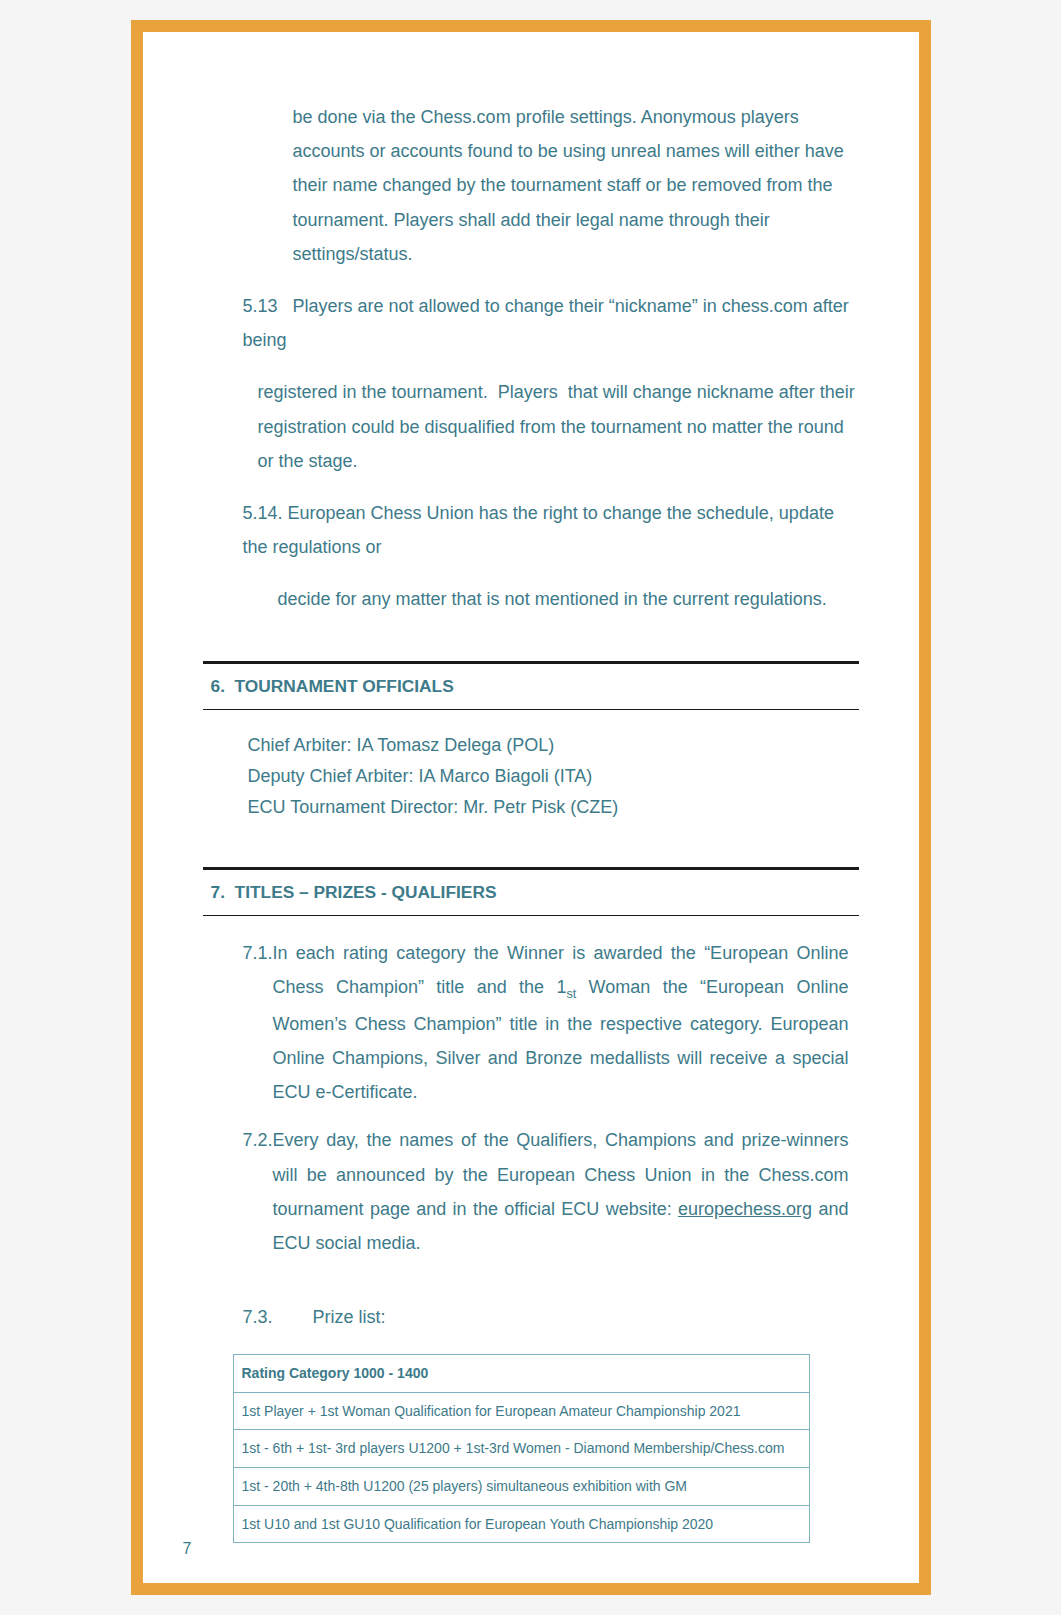be done via the Chess.com profile settings. Anonymous players accounts or accounts found to be using unreal names will either have their name changed by the tournament staff or be removed from the tournament. Players shall add their legal name through their settings/status.
5.13 Players are not allowed to change their “nickname” in chess.com after being
registered in the tournament. Players that will change nickname after their registration could be disqualified from the tournament no matter the round or the stage.
5.14. European Chess Union has the right to change the schedule, update the regulations or
decide for any matter that is not mentioned in the current regulations.
6. TOURNAMENT OFFICIALS
Chief Arbiter: IA Tomasz Delega (POL)
Deputy Chief Arbiter: IA Marco Biagoli (ITA)
ECU Tournament Director: Mr. Petr Pisk (CZE)
7. TITLES – PRIZES - QUALIFIERS
7.1.
In each rating category the Winner is awarded the “European Online Chess Champion” title and the 1st Woman the “European Online Women’s Chess Champion” title in the respective category. European Online Champions, Silver and Bronze medallists will receive a special ECU e-Certificate.
7.2.
Every day, the names of the Qualifiers, Champions and prize-winners will be announced by the European Chess Union in the Chess.com tournament page and in the official ECU website: europechess.org and ECU social media.
7.3.
Prize list:
| Rating Category 1000 - 1400 |
| --- |
| 1st Player + 1st Woman Qualification for European Amateur Championship 2021 |
| 1st - 6th + 1st- 3rd players U1200 + 1st-3rd Women - Diamond Membership/Chess.com |
| 1st - 20th + 4th-8th U1200 (25 players) simultaneous exhibition with GM |
| 1st U10 and 1st GU10 Qualification for European Youth Championship 2020 |
7